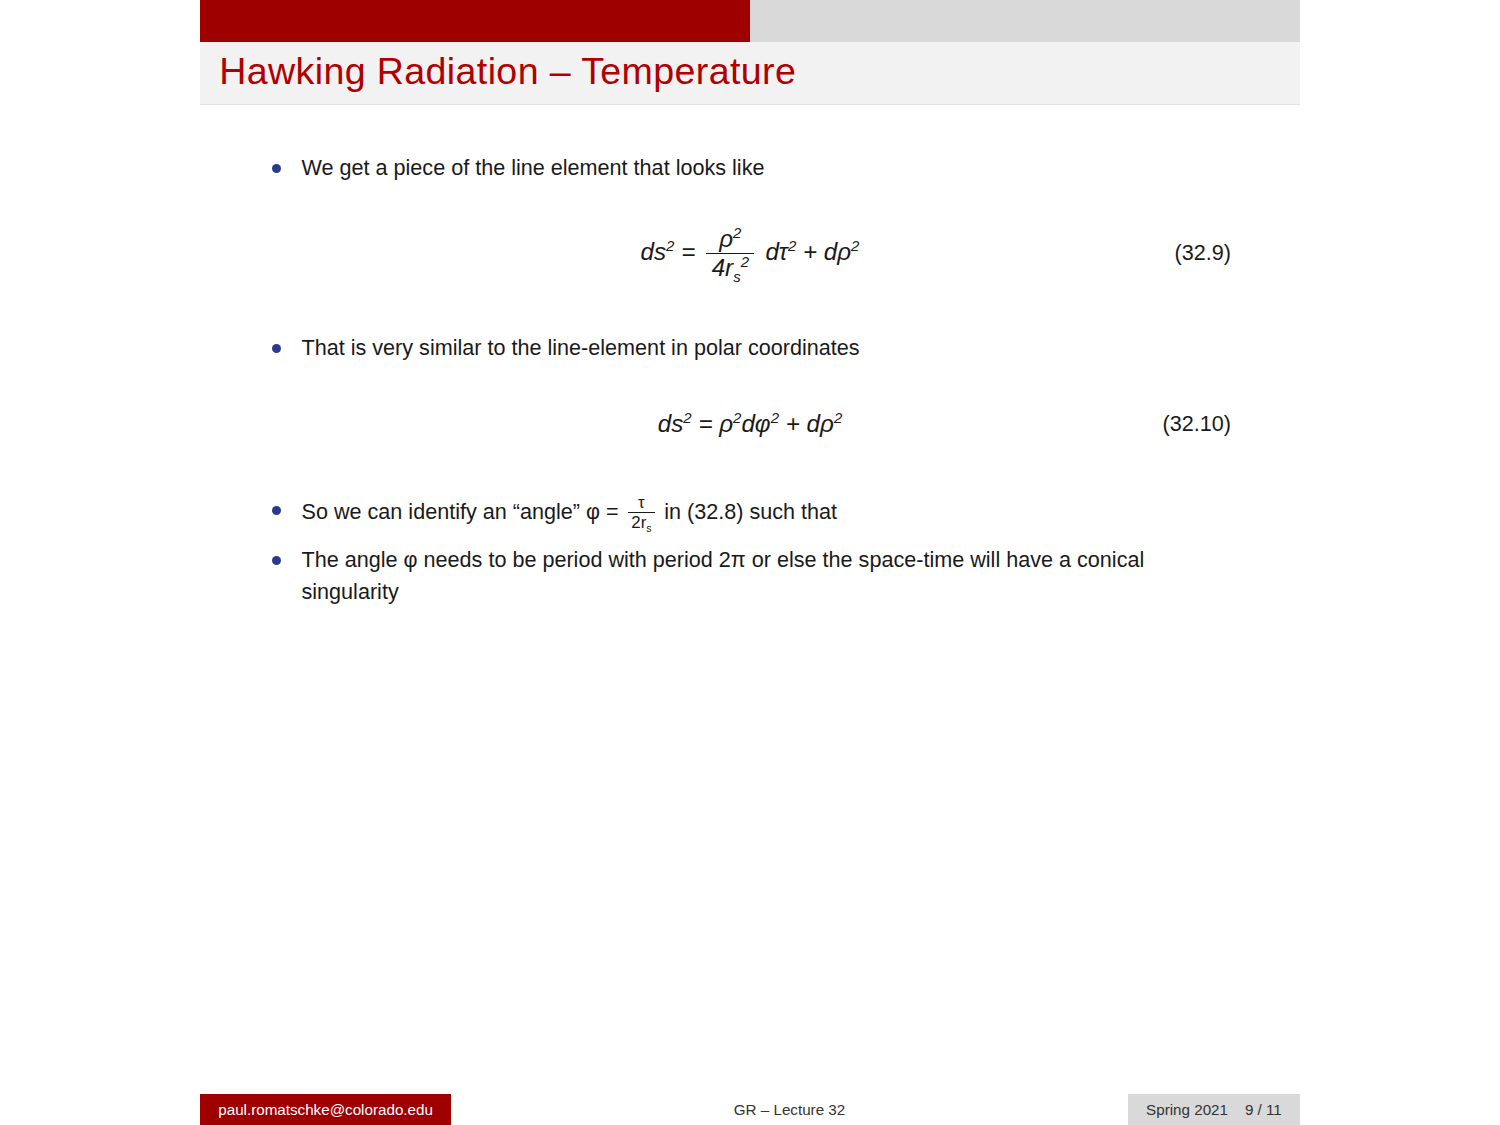Hawking Radiation – Temperature
We get a piece of the line element that looks like
ds2 = ρ2 4rs2 dτ2 + dρ2 (32.9)
That is very similar to the line-element in polar coordinates
ds2 = ρ2dφ2 + dρ2 (32.10)
So we can identify an “angle” φ = τ 2rs in (32.8) such that
The angle φ needs to be period with period 2π or else the space-time will have a conical singularity
paul.romatschke@colorado.edu
GR – Lecture 32
Spring 2021 9 / 11